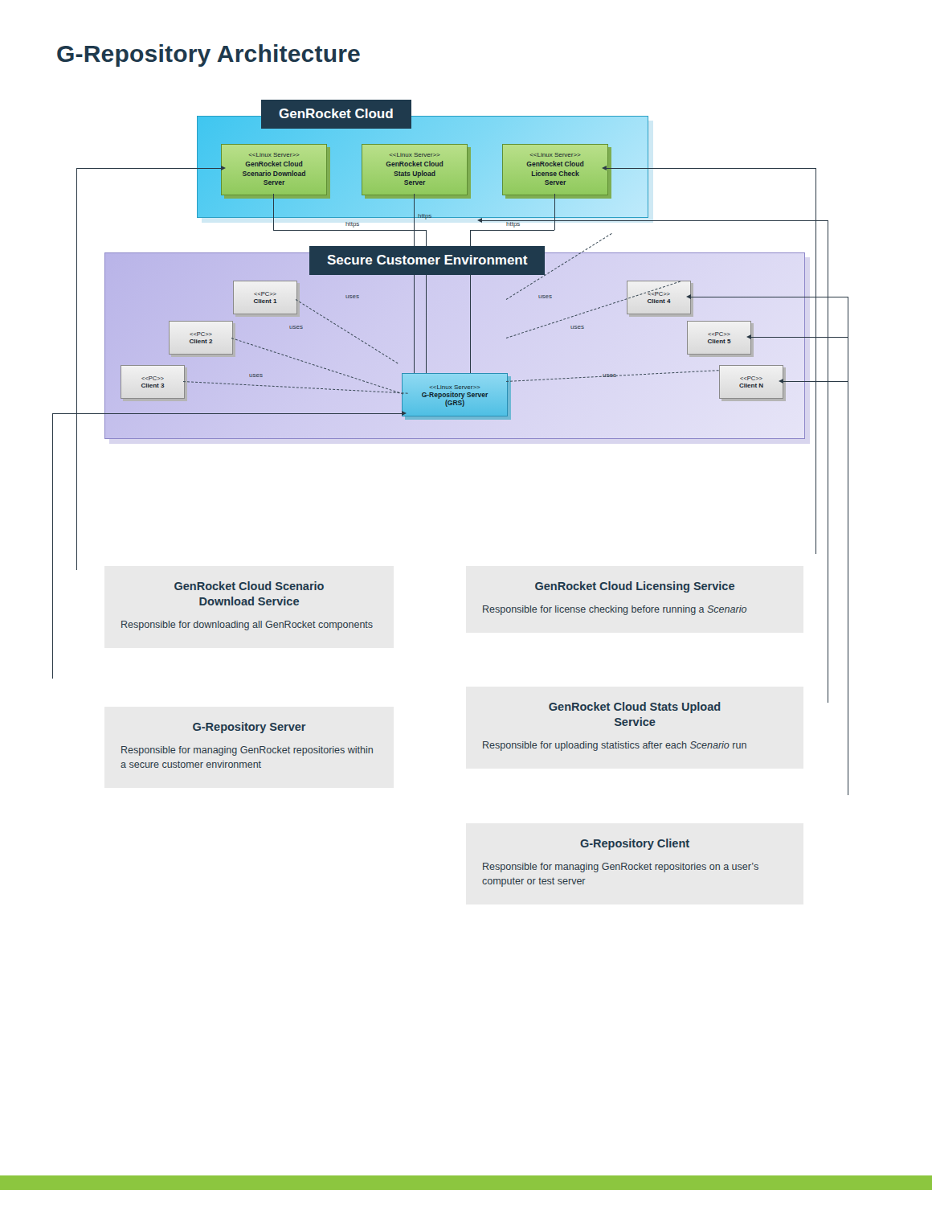G-Repository Architecture
GenRocket Cloud
<<Linux Server>> GenRocket Cloud
Scenario Download
Server
<<Linux Server>> GenRocket Cloud
Stats Upload
Server
<<Linux Server>> GenRocket Cloud
License Check
Server
Secure Customer Environment
<<PC>>Client 1
<<PC>>Client 2
<<PC>>Client 3
<<PC>>Client 4
<<PC>>Client 5
<<PC>>Client N
<<Linux Server>> G-Repository Server
(GRS)
https
https
https
uses
uses
uses
uses
uses
uses
GenRocket Cloud Scenario
Download Service
Responsible for downloading all GenRocket components
G-Repository Server
Responsible for managing GenRocket repositories within a secure customer environment
GenRocket Cloud Licensing Service
Responsible for license checking before running a Scenario
GenRocket Cloud Stats Upload
Service
Responsible for uploading statistics after each Scenario run
G-Repository Client
Responsible for managing GenRocket repositories on a user’s computer or test server